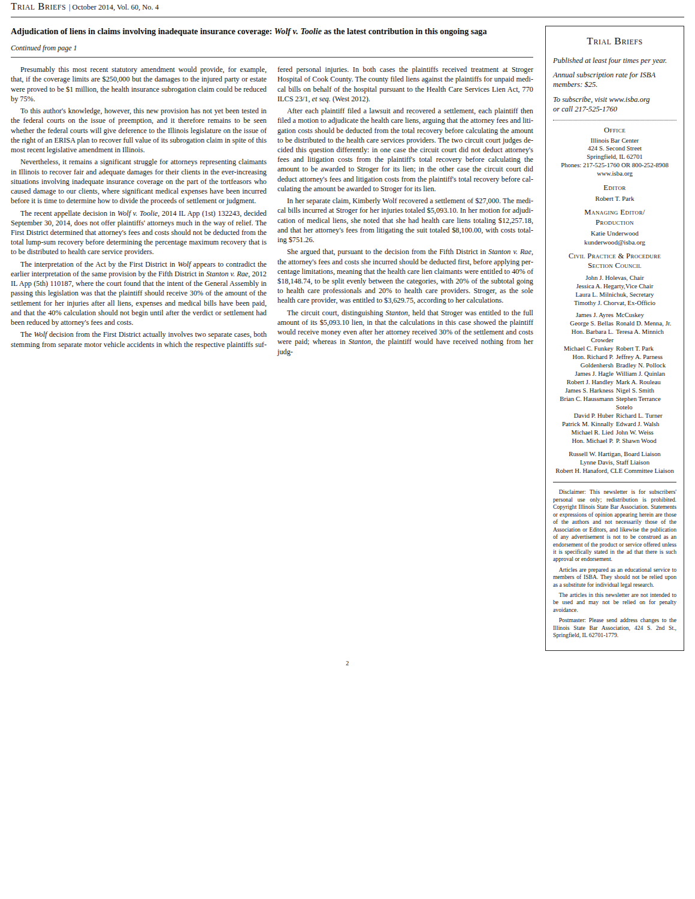Trial Briefs | October 2014, Vol. 60, No. 4
Adjudication of liens in claims involving inadequate insurance coverage: Wolf v. Toolie as the latest contribution in this ongoing saga
Continued from page 1
Presumably this most recent statutory amendment would provide, for example, that, if the coverage limits are $250,000 but the damages to the injured party or estate were proved to be $1 million, the health insurance subrogation claim could be reduced by 75%.
To this author's knowledge, however, this new provision has not yet been tested in the federal courts on the issue of preemption, and it therefore remains to be seen whether the federal courts will give deference to the Illinois legislature on the issue of the right of an ERISA plan to recover full value of its subrogation claim in spite of this most recent legislative amendment in Illinois.
Nevertheless, it remains a significant struggle for attorneys representing claimants in Illinois to recover fair and adequate damages for their clients in the ever-increasing situations involving inadequate insurance coverage on the part of the tortfeasors who caused damage to our clients, where significant medical expenses have been incurred before it is time to determine how to divide the proceeds of settlement or judgment.
The recent appellate decision in Wolf v. Toolie, 2014 IL App (1st) 132243, decided September 30, 2014, does not offer plaintiffs' attorneys much in the way of relief. The First District determined that attorney's fees and costs should not be deducted from the total lump-sum recovery before determining the percentage maximum recovery that is to be distributed to health care service providers.
The interpretation of the Act by the First District in Wolf appears to contradict the earlier interpretation of the same provision by the Fifth District in Stanton v. Rae, 2012 IL App (5th) 110187, where the court found that the intent of the General Assembly in passing this legislation was that the plaintiff should receive 30% of the amount of the settlement for her injuries after all liens, expenses and medical bills have been paid, and that the 40% calculation should not begin until after the verdict or settlement had been reduced by attorney's fees and costs.
The Wolf decision from the First District actually involves two separate cases, both stemming from separate motor vehicle accidents in which the respective plaintiffs suffered personal injuries. In both cases the plaintiffs received treatment at Stroger Hospital of Cook County. The county filed liens against the plaintiffs for unpaid medical bills on behalf of the hospital pursuant to the Health Care Services Lien Act, 770 ILCS 23/1, et seq. (West 2012).
After each plaintiff filed a lawsuit and recovered a settlement, each plaintiff then filed a motion to adjudicate the health care liens, arguing that the attorney fees and litigation costs should be deducted from the total recovery before calculating the amount to be distributed to the health care services providers. The two circuit court judges decided this question differently: in one case the circuit court did not deduct attorney's fees and litigation costs from the plaintiff's total recovery before calculating the amount to be awarded to Stroger for its lien; in the other case the circuit court did deduct attorney's fees and litigation costs from the plaintiff's total recovery before calculating the amount be awarded to Stroger for its lien.
In her separate claim, Kimberly Wolf recovered a settlement of $27,000. The medical bills incurred at Stroger for her injuries totaled $5,093.10. In her motion for adjudication of medical liens, she noted that she had health care liens totaling $12,257.18, and that her attorney's fees from litigating the suit totaled $8,100.00, with costs totaling $751.26.
She argued that, pursuant to the decision from the Fifth District in Stanton v. Rae, the attorney's fees and costs she incurred should be deducted first, before applying percentage limitations, meaning that the health care lien claimants were entitled to 40% of $18,148.74, to be split evenly between the categories, with 20% of the subtotal going to health care professionals and 20% to health care providers. Stroger, as the sole health care provider, was entitled to $3,629.75, according to her calculations.
The circuit court, distinguishing Stanton, held that Stroger was entitled to the full amount of its $5,093.10 lien, in that the calculations in this case showed the plaintiff would receive money even after her attorney received 30% of the settlement and costs were paid; whereas in Stanton, the plaintiff would have received nothing from her judg-
Trial Briefs
Published at least four times per year.
Annual subscription rate for ISBA members: $25.
To subscribe, visit www.isba.org
or call 217-525-1760
Office Illinois Bar Center
424 S. Second Street
Springfield, IL 62701
Phones: 217-525-1760 OR 800-252-8908
www.isba.org
Editor Robert T. Park
Managing Editor/
Production Katie Underwood
kunderwood@isba.org
Civil Practice & Procedure
Section Council
John J. Holevas, Chair
Jessica A. Hegarty,Vice Chair
Laura L. Milnichuk, Secretary
Timothy J. Chorvat, Ex-Officio
| James J. Ayres | McCuskey |
| George S. Bellas | Ronald D. Menna, Jr. |
| Hon. Barbara L. Crowder | Teresa A. Minnich |
| Michael C. Funkey | Robert T. Park |
| Hon. Richard P. | Jeffrey A. Parness |
| Goldenhersh | Bradley N. Pollock |
| James J. Hagle | William J. Quinlan |
| Robert J. Handley | Mark A. Rouleau |
| James S. Harkness | Nigel S. Smith |
| Brian C. Haussmann | Stephen Terrance Sotelo |
| David P. Huber | Richard L. Turner |
| Patrick M. Kinnally | Edward J. Walsh |
| Michael R. Lied | John W. Weiss |
| Hon. Michael P. | P. Shawn Wood |
Russell W. Hartigan, Board Liaison
Lynne Davis, Staff Liaison
Robert H. Hanaford, CLE Committee Liaison
Disclaimer: This newsletter is for subscribers' personal use only; redistribution is prohibited. Copyright Illinois State Bar Association. Statements or expressions of opinion appearing herein are those of the authors and not necessarily those of the Association or Editors, and likewise the publication of any advertisement is not to be construed as an endorsement of the product or service offered unless it is specifically stated in the ad that there is such approval or endorsement.
Articles are prepared as an educational service to members of ISBA. They should not be relied upon as a substitute for individual legal research.
The articles in this newsletter are not intended to be used and may not be relied on for penalty avoidance.
Postmaster: Please send address changes to the Illinois State Bar Association, 424 S. 2nd St., Springfield, IL 62701-1779.
2